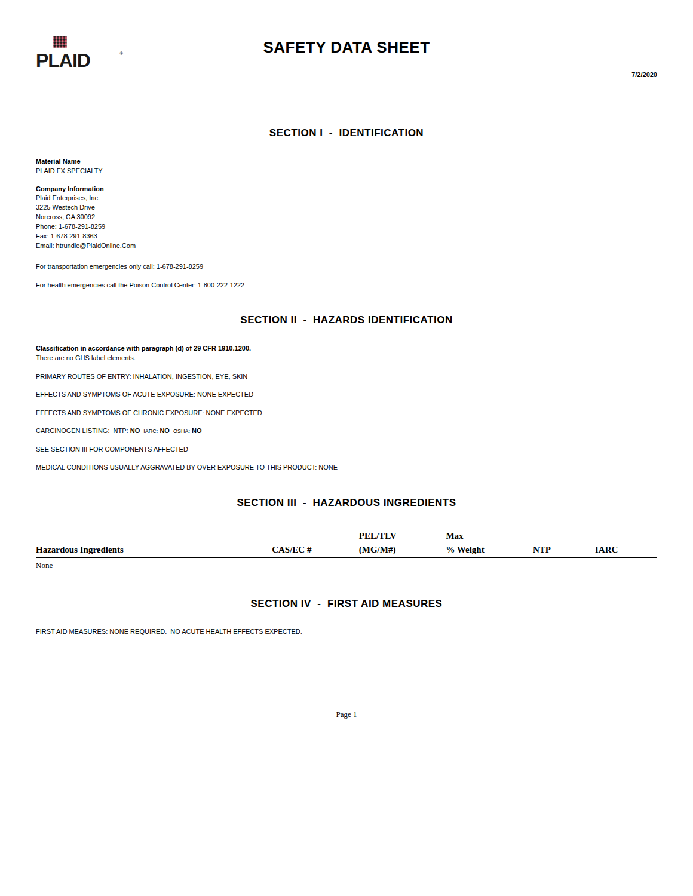PLAID ®
SAFETY DATA SHEET
7/2/2020
SECTION I - IDENTIFICATION
Material Name
PLAID FX SPECIALTY
Company Information
Plaid Enterprises, Inc.
3225 Westech Drive
Norcross, GA 30092
Phone: 1-678-291-8259
Fax: 1-678-291-8363
Email: htrundle@PlaidOnline.Com
For transportation emergencies only call: 1-678-291-8259
For health emergencies call the Poison Control Center: 1-800-222-1222
SECTION II - HAZARDS IDENTIFICATION
Classification in accordance with paragraph (d) of 29 CFR 1910.1200.
There are no GHS label elements.
PRIMARY ROUTES OF ENTRY: INHALATION, INGESTION, EYE, SKIN
EFFECTS AND SYMPTOMS OF ACUTE EXPOSURE: NONE EXPECTED
EFFECTS AND SYMPTOMS OF CHRONIC EXPOSURE: NONE EXPECTED
CARCINOGEN LISTING: NTP: NO IARC: NO OSHA: NO
SEE SECTION III FOR COMPONENTS AFFECTED
MEDICAL CONDITIONS USUALLY AGGRAVATED BY OVER EXPOSURE TO THIS PRODUCT: NONE
SECTION III - HAZARDOUS INGREDIENTS
| Hazardous Ingredients | CAS/EC # | PEL/TLV (MG/M#) | Max % Weight | NTP | IARC |
| --- | --- | --- | --- | --- | --- |
| None | | | | | |
SECTION IV - FIRST AID MEASURES
FIRST AID MEASURES: NONE REQUIRED. NO ACUTE HEALTH EFFECTS EXPECTED.
Page 1